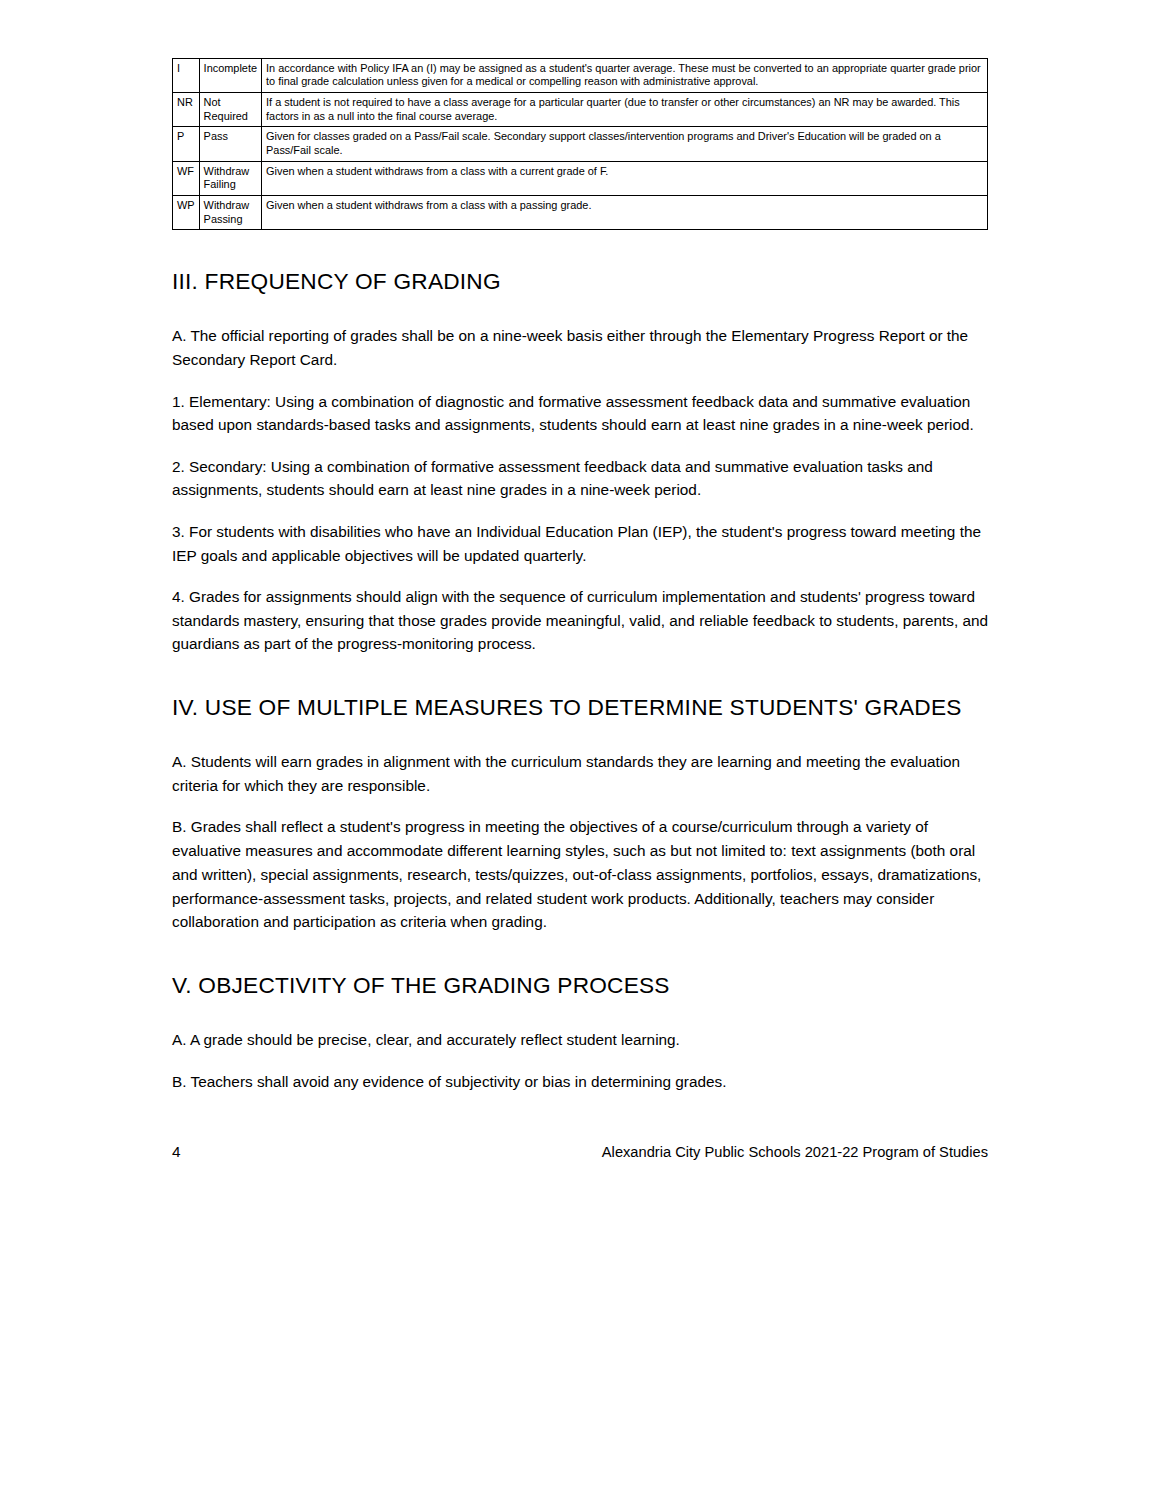| I | Incomplete | In accordance with Policy IFA an (I) may be assigned as a student's quarter average. These must be converted to an appropriate quarter grade prior to final grade calculation unless given for a medical or compelling reason with administrative approval. |
| NR | Not Required | If a student is not required to have a class average for a particular quarter (due to transfer or other circumstances) an NR may be awarded. This factors in as a null into the final course average. |
| P | Pass | Given for classes graded on a Pass/Fail scale. Secondary support classes/intervention programs and Driver's Education will be graded on a Pass/Fail scale. |
| WF | Withdraw Failing | Given when a student withdraws from a class with a current grade of F. |
| WP | Withdraw Passing | Given when a student withdraws from a class with a passing grade. |
III. FREQUENCY OF GRADING
A. The official reporting of grades shall be on a nine-week basis either through the Elementary Progress Report or the Secondary Report Card.
1. Elementary: Using a combination of diagnostic and formative assessment feedback data and summative evaluation based upon standards-based tasks and assignments, students should earn at least nine grades in a nine-week period.
2. Secondary: Using a combination of formative assessment feedback data and summative evaluation tasks and assignments, students should earn at least nine grades in a nine-week period.
3. For students with disabilities who have an Individual Education Plan (IEP), the student's progress toward meeting the IEP goals and applicable objectives will be updated quarterly.
4. Grades for assignments should align with the sequence of curriculum implementation and students' progress toward standards mastery, ensuring that those grades provide meaningful, valid, and reliable feedback to students, parents, and guardians as part of the progress-monitoring process.
IV. USE OF MULTIPLE MEASURES TO DETERMINE STUDENTS' GRADES
A. Students will earn grades in alignment with the curriculum standards they are learning and meeting the evaluation criteria for which they are responsible.
B. Grades shall reflect a student's progress in meeting the objectives of a course/curriculum through a variety of evaluative measures and accommodate different learning styles, such as but not limited to: text assignments (both oral and written), special assignments, research, tests/quizzes, out-of-class assignments, portfolios, essays, dramatizations, performance-assessment tasks, projects, and related student work products. Additionally, teachers may consider collaboration and participation as criteria when grading.
V. OBJECTIVITY OF THE GRADING PROCESS
A. A grade should be precise, clear, and accurately reflect student learning.
B. Teachers shall avoid any evidence of subjectivity or bias in determining grades.
4 Alexandria City Public Schools 2021-22 Program of Studies